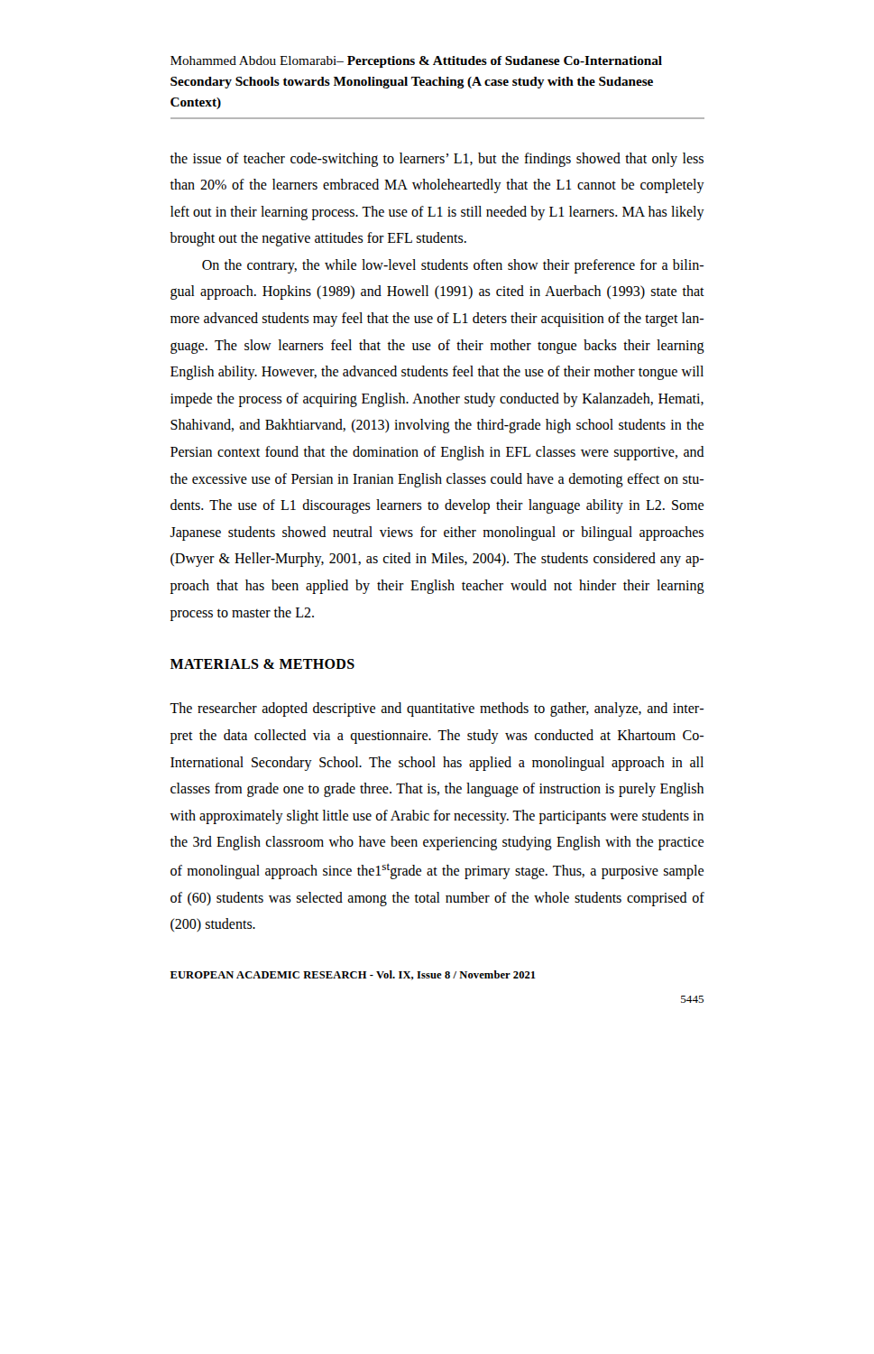Mohammed Abdou Elomarabi– Perceptions & Attitudes of Sudanese Co-International Secondary Schools towards Monolingual Teaching (A case study with the Sudanese Context)
the issue of teacher code-switching to learners’ L1, but the findings showed that only less than 20% of the learners embraced MA wholeheartedly that the L1 cannot be completely left out in their learning process. The use of L1 is still needed by L1 learners. MA has likely brought out the negative attitudes for EFL students.
On the contrary, the while low-level students often show their preference for a bilingual approach. Hopkins (1989) and Howell (1991) as cited in Auerbach (1993) state that more advanced students may feel that the use of L1 deters their acquisition of the target language. The slow learners feel that the use of their mother tongue backs their learning English ability. However, the advanced students feel that the use of their mother tongue will impede the process of acquiring English. Another study conducted by Kalanzadeh, Hemati, Shahivand, and Bakhtiarvand, (2013) involving the third-grade high school students in the Persian context found that the domination of English in EFL classes were supportive, and the excessive use of Persian in Iranian English classes could have a demoting effect on students. The use of L1 discourages learners to develop their language ability in L2. Some Japanese students showed neutral views for either monolingual or bilingual approaches (Dwyer & Heller-Murphy, 2001, as cited in Miles, 2004). The students considered any approach that has been applied by their English teacher would not hinder their learning process to master the L2.
MATERIALS & METHODS
The researcher adopted descriptive and quantitative methods to gather, analyze, and interpret the data collected via a questionnaire. The study was conducted at Khartoum Co-International Secondary School. The school has applied a monolingual approach in all classes from grade one to grade three. That is, the language of instruction is purely English with approximately slight little use of Arabic for necessity. The participants were students in the 3rd English classroom who have been experiencing studying English with the practice of monolingual approach since the1stgrade at the primary stage. Thus, a purposive sample of (60) students was selected among the total number of the whole students comprised of (200) students.
EUROPEAN ACADEMIC RESEARCH - Vol. IX, Issue 8 / November 2021
5445